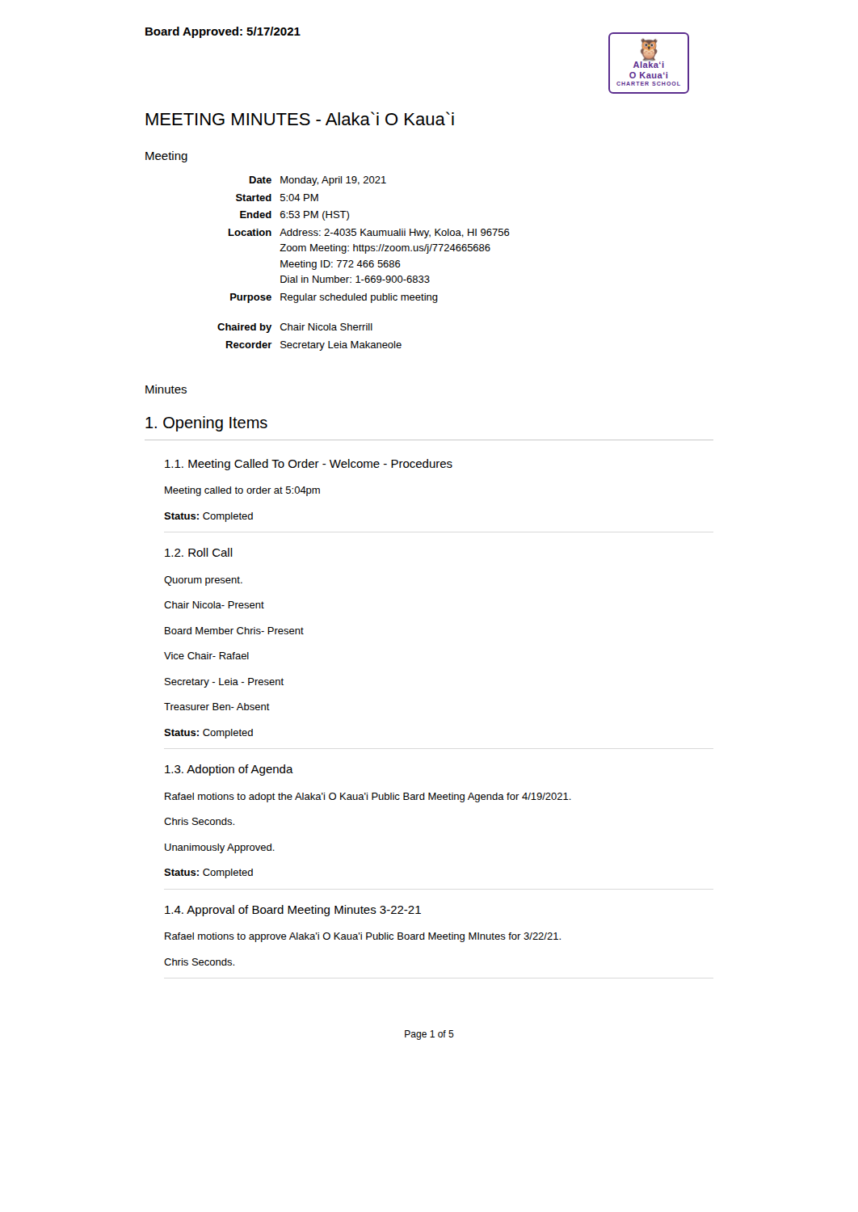Board Approved: 5/17/2021
🦉
Alakaʻi
O Kauaʻi
CHARTER SCHOOL
MEETING MINUTES - Alaka`i O Kaua`i
Meeting
| Date | Monday, April 19, 2021 |
| Started | 5:04 PM |
| Ended | 6:53 PM (HST) |
| Location | Address: 2-4035 Kaumualii Hwy, Koloa, HI 96756 Zoom Meeting: https://zoom.us/j/7724665686 Meeting ID: 772 466 5686 Dial in Number: 1-669-900-6833 |
| Purpose | Regular scheduled public meeting |
| Chaired by | Chair Nicola Sherrill |
| Recorder | Secretary Leia Makaneole |
Minutes
1. Opening Items
1.1. Meeting Called To Order - Welcome - Procedures
Meeting called to order at 5:04pm
Status: Completed
1.2. Roll Call
Quorum present.
Chair Nicola- Present
Board Member Chris- Present
Vice Chair- Rafael
Secretary - Leia - Present
Treasurer Ben- Absent
Status: Completed
1.3. Adoption of Agenda
Rafael motions to adopt the Alaka'i O Kaua'i Public Bard Meeting Agenda for 4/19/2021.
Chris Seconds.
Unanimously Approved.
Status: Completed
1.4. Approval of Board Meeting Minutes 3-22-21
Rafael motions to approve Alaka'i O Kaua'i Public Board Meeting MInutes for 3/22/21.
Chris Seconds.
Page 1 of 5